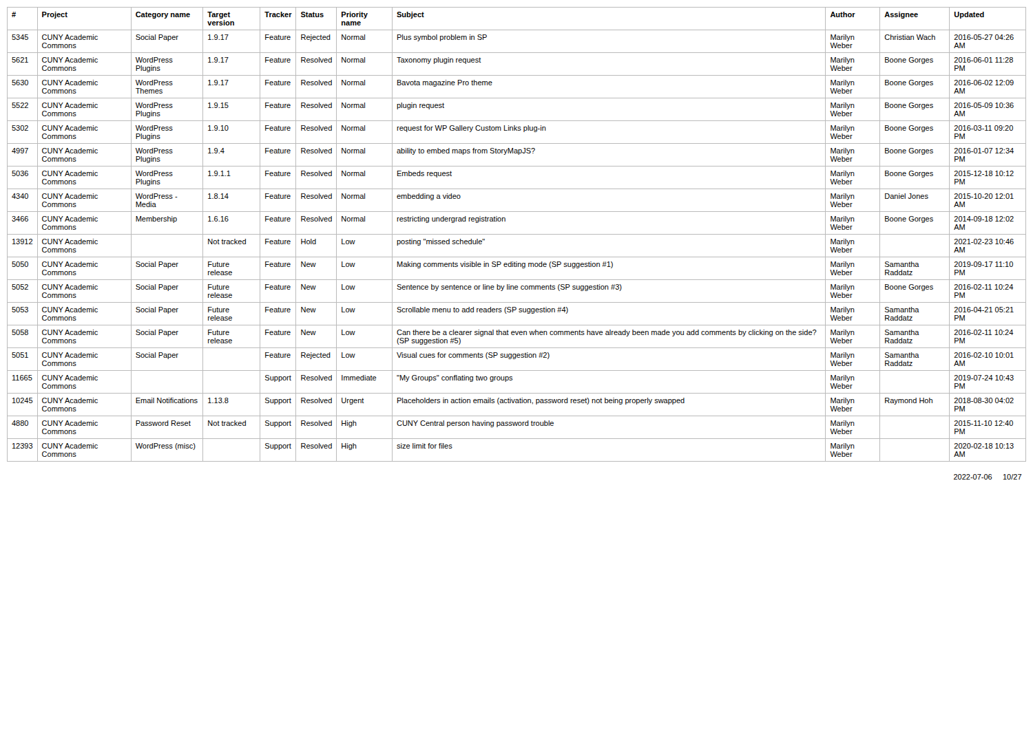| # | Project | Category name | Target version | Tracker | Status | Priority name | Subject | Author | Assignee | Updated |
| --- | --- | --- | --- | --- | --- | --- | --- | --- | --- | --- |
| 5345 | CUNY Academic Commons | Social Paper | 1.9.17 | Feature | Rejected | Normal | Plus symbol problem in SP | Marilyn Weber | Christian Wach | 2016-05-27 04:26 AM |
| 5621 | CUNY Academic Commons | WordPress Plugins | 1.9.17 | Feature | Resolved | Normal | Taxonomy plugin request | Marilyn Weber | Boone Gorges | 2016-06-01 11:28 PM |
| 5630 | CUNY Academic Commons | WordPress Themes | 1.9.17 | Feature | Resolved | Normal | Bavota magazine Pro theme | Marilyn Weber | Boone Gorges | 2016-06-02 12:09 AM |
| 5522 | CUNY Academic Commons | WordPress Plugins | 1.9.15 | Feature | Resolved | Normal | plugin request | Marilyn Weber | Boone Gorges | 2016-05-09 10:36 AM |
| 5302 | CUNY Academic Commons | WordPress Plugins | 1.9.10 | Feature | Resolved | Normal | request for WP Gallery Custom Links plug-in | Marilyn Weber | Boone Gorges | 2016-03-11 09:20 PM |
| 4997 | CUNY Academic Commons | WordPress Plugins | 1.9.4 | Feature | Resolved | Normal | ability to embed maps from StoryMapJS? | Marilyn Weber | Boone Gorges | 2016-01-07 12:34 PM |
| 5036 | CUNY Academic Commons | WordPress Plugins | 1.9.1.1 | Feature | Resolved | Normal | Embeds request | Marilyn Weber | Boone Gorges | 2015-12-18 10:12 PM |
| 4340 | CUNY Academic Commons | WordPress - Media | 1.8.14 | Feature | Resolved | Normal | embedding a video | Marilyn Weber | Daniel Jones | 2015-10-20 12:01 AM |
| 3466 | CUNY Academic Commons | Membership | 1.6.16 | Feature | Resolved | Normal | restricting undergrad registration | Marilyn Weber | Boone Gorges | 2014-09-18 12:02 AM |
| 13912 | CUNY Academic Commons | | Not tracked | Feature | Hold | Low | posting "missed schedule" | Marilyn Weber | | 2021-02-23 10:46 AM |
| 5050 | CUNY Academic Commons | Social Paper | Future release | Feature | New | Low | Making comments visible in SP editing mode (SP suggestion #1) | Marilyn Weber | Samantha Raddatz | 2019-09-17 11:10 PM |
| 5052 | CUNY Academic Commons | Social Paper | Future release | Feature | New | Low | Sentence by sentence or line by line comments (SP suggestion #3) | Marilyn Weber | Boone Gorges | 2016-02-11 10:24 PM |
| 5053 | CUNY Academic Commons | Social Paper | Future release | Feature | New | Low | Scrollable menu to add readers (SP suggestion #4) | Marilyn Weber | Samantha Raddatz | 2016-04-21 05:21 PM |
| 5058 | CUNY Academic Commons | Social Paper | Future release | Feature | New | Low | Can there be a clearer signal that even when comments have already been made you add comments by clicking on the side? (SP suggestion #5) | Marilyn Weber | Samantha Raddatz | 2016-02-11 10:24 PM |
| 5051 | CUNY Academic Commons | Social Paper | | Feature | Rejected | Low | Visual cues for comments (SP suggestion #2) | Marilyn Weber | Samantha Raddatz | 2016-02-10 10:01 AM |
| 11665 | CUNY Academic Commons | | | Support | Resolved | Immediate | "My Groups" conflating two groups | Marilyn Weber | | 2019-07-24 10:43 PM |
| 10245 | CUNY Academic Commons | Email Notifications | 1.13.8 | Support | Resolved | Urgent | Placeholders in action emails (activation, password reset) not being properly swapped | Marilyn Weber | Raymond Hoh | 2018-08-30 04:02 PM |
| 4880 | CUNY Academic Commons | Password Reset | Not tracked | Support | Resolved | High | CUNY Central person having password trouble | Marilyn Weber | | 2015-11-10 12:40 PM |
| 12393 | CUNY Academic Commons | WordPress (misc) | | Support | Resolved | High | size limit for files | Marilyn Weber | | 2020-02-18 10:13 AM |
| 2022-07-06 10/27 |